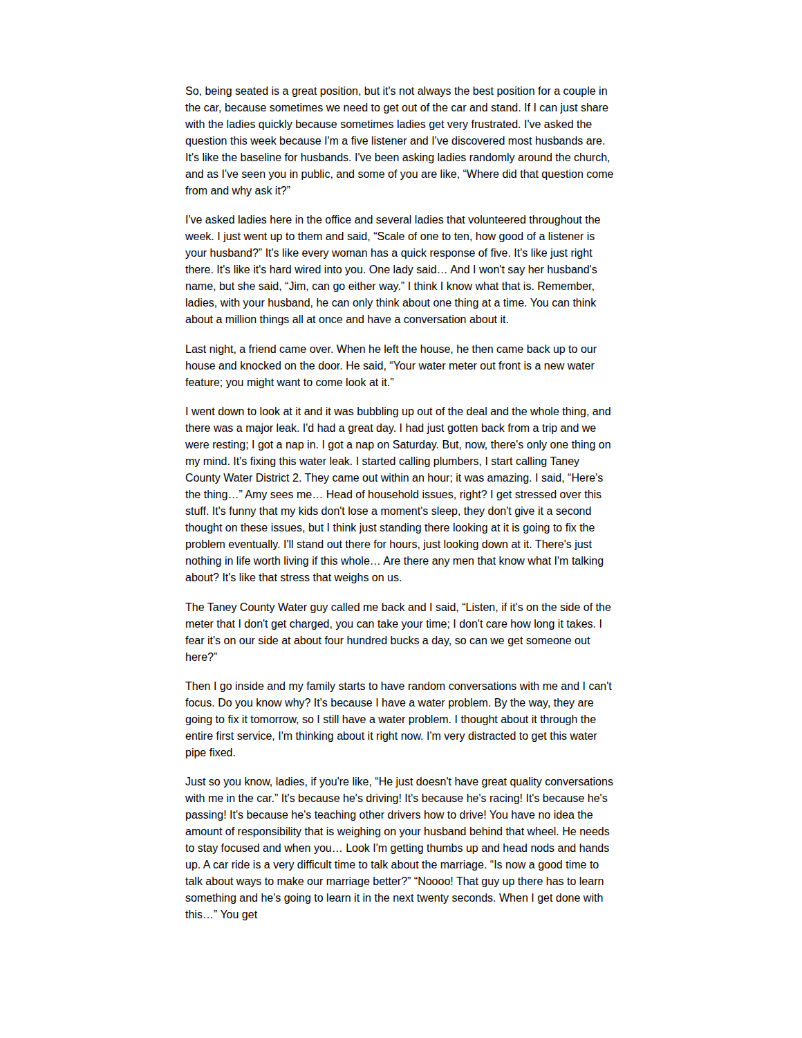So, being seated is a great position, but it's not always the best position for a couple in the car, because sometimes we need to get out of the car and stand. If I can just share with the ladies quickly because sometimes ladies get very frustrated. I've asked the question this week because I'm a five listener and I've discovered most husbands are. It's like the baseline for husbands. I've been asking ladies randomly around the church, and as I've seen you in public, and some of you are like, “Where did that question come from and why ask it?”
I've asked ladies here in the office and several ladies that volunteered throughout the week. I just went up to them and said, “Scale of one to ten, how good of a listener is your husband?” It's like every woman has a quick response of five. It's like just right there. It's like it's hard wired into you. One lady said… And I won't say her husband's name, but she said, “Jim, can go either way.” I think I know what that is. Remember, ladies, with your husband, he can only think about one thing at a time. You can think about a million things all at once and have a conversation about it.
Last night, a friend came over. When he left the house, he then came back up to our house and knocked on the door. He said, “Your water meter out front is a new water feature; you might want to come look at it.”
I went down to look at it and it was bubbling up out of the deal and the whole thing, and there was a major leak. I'd had a great day. I had just gotten back from a trip and we were resting; I got a nap in. I got a nap on Saturday. But, now, there's only one thing on my mind. It's fixing this water leak. I started calling plumbers, I start calling Taney County Water District 2. They came out within an hour; it was amazing. I said, “Here's the thing…” Amy sees me… Head of household issues, right? I get stressed over this stuff. It's funny that my kids don't lose a moment's sleep, they don't give it a second thought on these issues, but I think just standing there looking at it is going to fix the problem eventually. I'll stand out there for hours, just looking down at it. There's just nothing in life worth living if this whole… Are there any men that know what I'm talking about? It's like that stress that weighs on us.
The Taney County Water guy called me back and I said, “Listen, if it's on the side of the meter that I don't get charged, you can take your time; I don't care how long it takes. I fear it's on our side at about four hundred bucks a day, so can we get someone out here?”
Then I go inside and my family starts to have random conversations with me and I can't focus. Do you know why? It's because I have a water problem. By the way, they are going to fix it tomorrow, so I still have a water problem. I thought about it through the entire first service, I'm thinking about it right now. I'm very distracted to get this water pipe fixed.
Just so you know, ladies, if you're like, “He just doesn't have great quality conversations with me in the car.” It's because he's driving! It's because he's racing! It's because he's passing! It's because he's teaching other drivers how to drive! You have no idea the amount of responsibility that is weighing on your husband behind that wheel. He needs to stay focused and when you… Look I'm getting thumbs up and head nods and hands up. A car ride is a very difficult time to talk about the marriage. “Is now a good time to talk about ways to make our marriage better?” “Noooo! That guy up there has to learn something and he's going to learn it in the next twenty seconds. When I get done with this…” You get